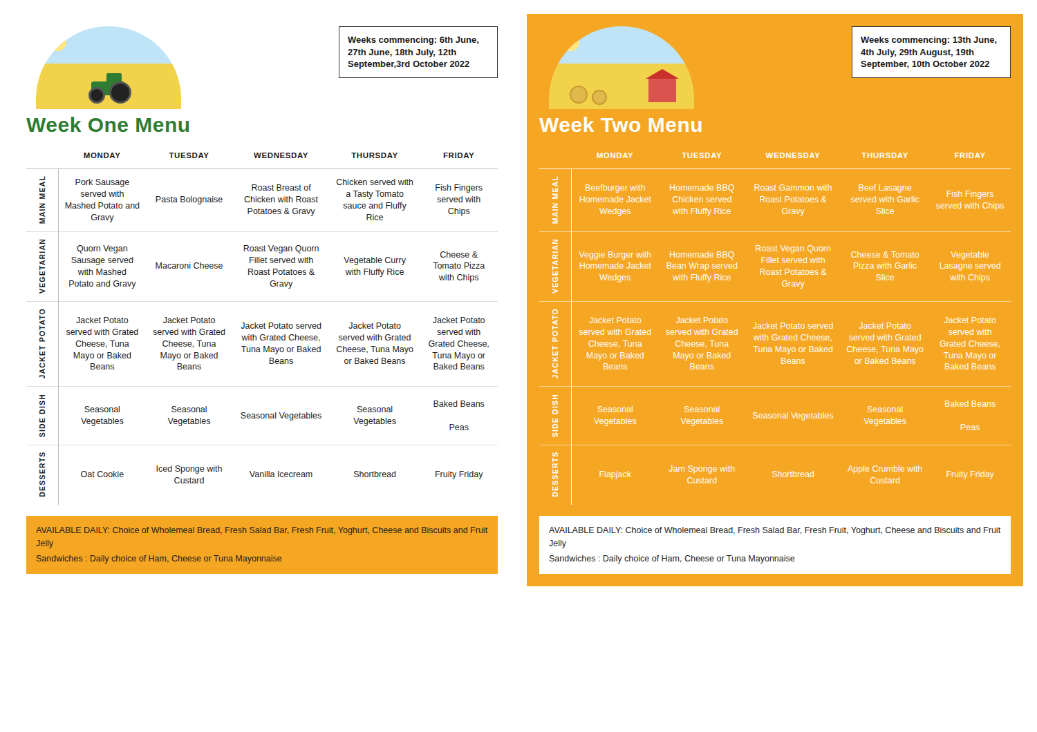Week One Menu
Weeks commencing: 6th June, 27th June, 18th July, 12th September,3rd October 2022
Week One Menu
| | Monday | Tuesday | Wednesday | Thursday | Friday |
| --- | --- | --- | --- | --- | --- |
| Main Meal | Pork Sausage served with Mashed Potato and Gravy | Pasta Bolognaise | Roast Breast of Chicken with Roast Potatoes & Gravy | Chicken served with a Tasty Tomato sauce and Fluffy Rice | Fish Fingers served with Chips |
| Vegetarian | Quorn Vegan Sausage served with Mashed Potato and Gravy | Macaroni Cheese | Roast Vegan Quorn Fillet served with Roast Potatoes & Gravy | Vegetable Curry with Fluffy Rice | Cheese & Tomato Pizza with Chips |
| Jacket Potato | Jacket Potato served with Grated Cheese, Tuna Mayo or Baked Beans | Jacket Potato served with Grated Cheese, Tuna Mayo or Baked Beans | Jacket Potato served with Grated Cheese, Tuna Mayo or Baked Beans | Jacket Potato served with Grated Cheese, Tuna Mayo or Baked Beans | Jacket Potato served with Grated Cheese, Tuna Mayo or Baked Beans |
| Side Dish | Seasonal Vegetables | Seasonal Vegetables | Seasonal Vegetables | Seasonal Vegetables | Baked Beans Peas |
| Desserts | Oat Cookie | Iced Sponge with Custard | Vanilla Icecream | Shortbread | Fruity Friday |
AVAILABLE DAILY: Choice of Wholemeal Bread, Fresh Salad Bar, Fresh Fruit, Yoghurt, Cheese and Biscuits and Fruit Jelly
Sandwiches : Daily choice of Ham, Cheese or Tuna Mayonnaise
Week Two Menu
Weeks commencing: 13th June, 4th July, 29th August, 19th September, 10th October 2022
Week Two Menu
| | Monday | Tuesday | Wednesday | Thursday | Friday |
| --- | --- | --- | --- | --- | --- |
| Main Meal | Beefburger with Homemade Jacket Wedges | Homemade BBQ Chicken served with Fluffy Rice | Roast Gammon with Roast Potatoes & Gravy | Beef Lasagne served with Garlic Slice | Fish Fingers served with Chips |
| Vegetarian | Veggie Burger with Homemade Jacket Wedges | Homemade BBQ Bean Wrap served with Fluffy Rice | Roast Vegan Quorn Fillet served with Roast Potatoes & Gravy | Cheese & Tomato Pizza with Garlic Slice | Vegetable Lasagne served with Chips |
| Jacket Potato | Jacket Potato served with Grated Cheese, Tuna Mayo or Baked Beans | Jacket Potato served with Grated Cheese, Tuna Mayo or Baked Beans | Jacket Potato served with Grated Cheese, Tuna Mayo or Baked Beans | Jacket Potato served with Grated Cheese, Tuna Mayo or Baked Beans | Jacket Potato served with Grated Cheese, Tuna Mayo or Baked Beans |
| Side Dish | Seasonal Vegetables | Seasonal Vegetables | Seasonal Vegetables | Seasonal Vegetables | Baked Beans Peas |
| Desserts | Flapjack | Jam Sponge with Custard | Shortbread | Apple Crumble with Custard | Fruity Friday |
AVAILABLE DAILY: Choice of Wholemeal Bread, Fresh Salad Bar, Fresh Fruit, Yoghurt, Cheese and Biscuits and Fruit Jelly
Sandwiches : Daily choice of Ham, Cheese or Tuna Mayonnaise